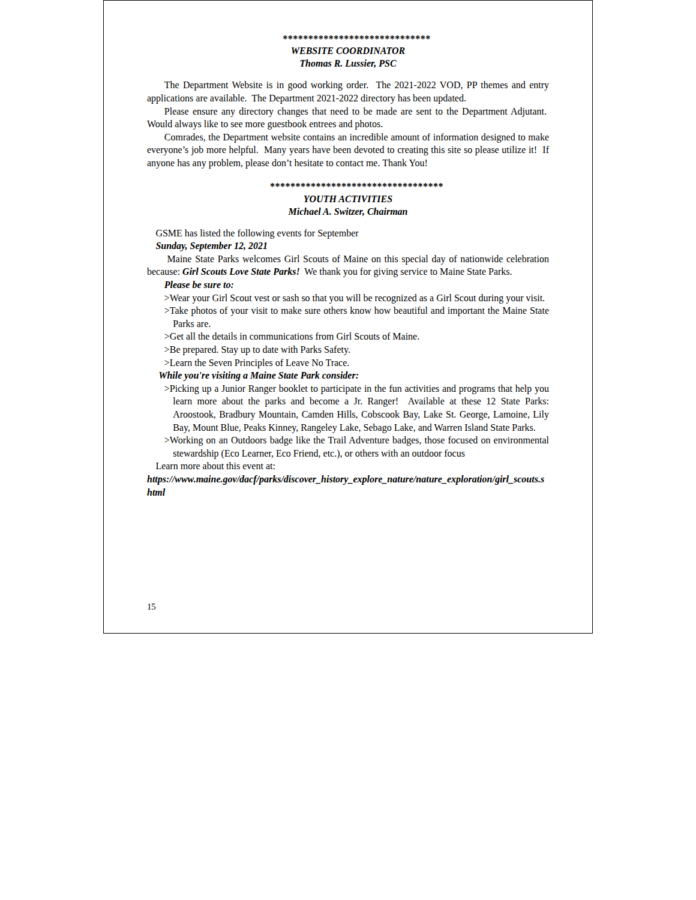*****************************
WEBSITE COORDINATOR
Thomas R. Lussier, PSC
The Department Website is in good working order. The 2021-2022 VOD, PP themes and entry applications are available. The Department 2021-2022 directory has been updated.
Please ensure any directory changes that need to be made are sent to the Department Adjutant. Would always like to see more guestbook entrees and photos.
Comrades, the Department website contains an incredible amount of information designed to make everyone’s job more helpful. Many years have been devoted to creating this site so please utilize it! If anyone has any problem, please don’t hesitate to contact me. Thank You!
**********************************
YOUTH ACTIVITIES
Michael A. Switzer, Chairman
GSME has listed the following events for September
Sunday, September 12, 2021
Maine State Parks welcomes Girl Scouts of Maine on this special day of nationwide celebration because: Girl Scouts Love State Parks! We thank you for giving service to Maine State Parks.
Please be sure to:
>Wear your Girl Scout vest or sash so that you will be recognized as a Girl Scout during your visit.
>Take photos of your visit to make sure others know how beautiful and important the Maine State Parks are.
>Get all the details in communications from Girl Scouts of Maine.
>Be prepared. Stay up to date with Parks Safety.
>Learn the Seven Principles of Leave No Trace.
While you're visiting a Maine State Park consider:
>Picking up a Junior Ranger booklet to participate in the fun activities and programs that help you learn more about the parks and become a Jr. Ranger! Available at these 12 State Parks: Aroostook, Bradbury Mountain, Camden Hills, Cobscook Bay, Lake St. George, Lamoine, Lily Bay, Mount Blue, Peaks Kinney, Rangeley Lake, Sebago Lake, and Warren Island State Parks.
>Working on an Outdoors badge like the Trail Adventure badges, those focused on environmental stewardship (Eco Learner, Eco Friend, etc.), or others with an outdoor focus
Learn more about this event at:
https://www.maine.gov/dacf/parks/discover_history_explore_nature/nature_exploration/girl_scouts.shtml
15